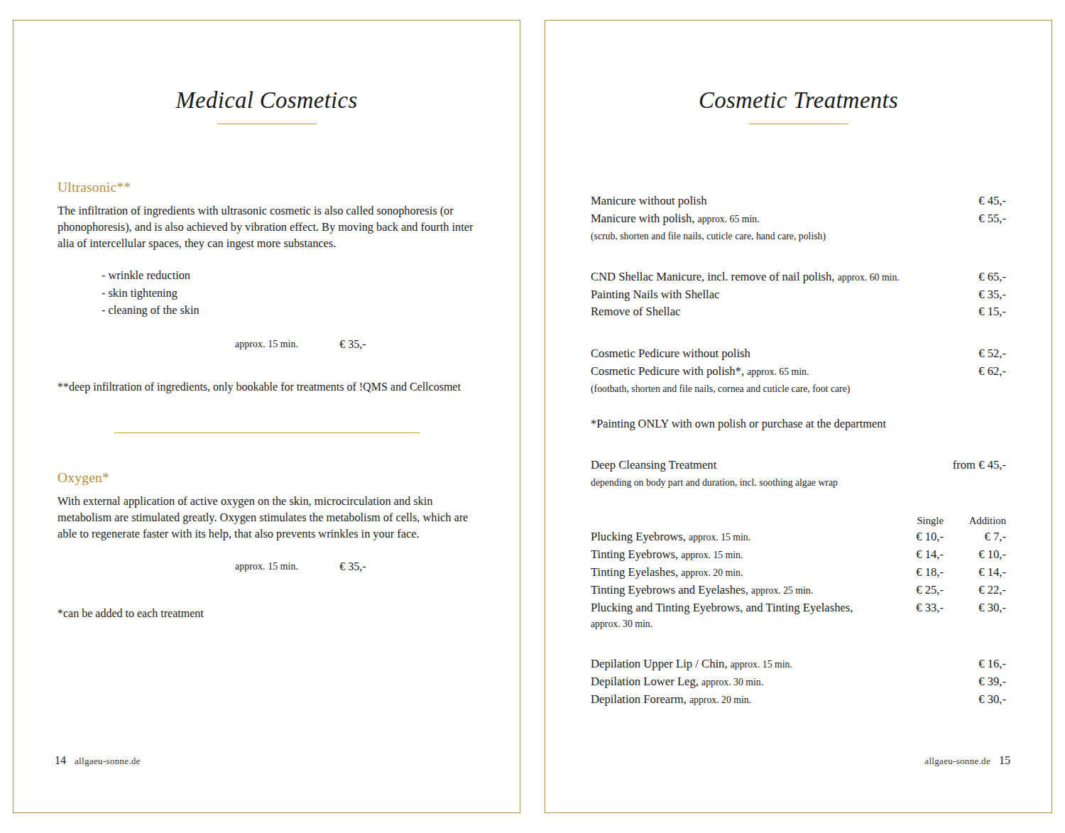Medical Cosmetics
Ultrasonic**
The infiltration of ingredients with ultrasonic cosmetic is also called sono­phoresis (or phonophoresis), and is also achieved by vibration effect. By moving back and fourth inter alia of intercellular spaces, they can ingest more substances.
wrinkle reduction
skin tightening
cleaning of the skin
approx. 15 min. € 35,-
**deep infiltration of ingredients, only bookable for treatments of !QMS and Cellcosmet
Oxygen*
With external application of active oxygen on the skin, microcirculation and skin metabolism are stimulated greatly. Oxygen stimulates the meta­bolism of cells, which are able to regenerate faster with its help, that also prevents wrinkles in your face.
approx. 15 min. € 35,-
*can be added to each treatment
14 allgaeu-sonne.de
Cosmetic Treatments
Manicure without polish € 45,-
Manicure with polish, approx. 65 min. € 55,-
(scrub, shorten and file nails, cuticle care, hand care, polish)
CND Shellac Manicure, incl. remove of nail polish, approx. 60 min. € 65,-
Painting Nails with Shellac € 35,-
Remove of Shellac € 15,-
Cosmetic Pedicure without polish € 52,-
Cosmetic Pedicure with polish*, approx. 65 min. € 62,-
(footbath, shorten and file nails, cornea and cuticle care, foot care)
*Painting ONLY with own polish or purchase at the department
Deep Cleansing Treatment from € 45,-
depending on body part and duration, incl. soothing algae wrap
Single Addition
Plucking Eyebrows, approx. 15 min. € 10,- € 7,-
Tinting Eyebrows, approx. 15 min. € 14,- € 10,-
Tinting Eyelashes, approx. 20 min. € 18,- € 14,-
Tinting Eyebrows and Eyelashes, approx. 25 min. € 25,- € 22,-
Plucking and Tinting Eyebrows, and Tinting Eyelashes, € 33,- € 30,-
approx. 30 min.
Depilation Upper Lip / Chin, approx. 15 min. € 16,-
Depilation Lower Leg, approx. 30 min. € 39,-
Depilation Forearm, approx. 20 min. € 30,-
allgaeu-sonne.de 15